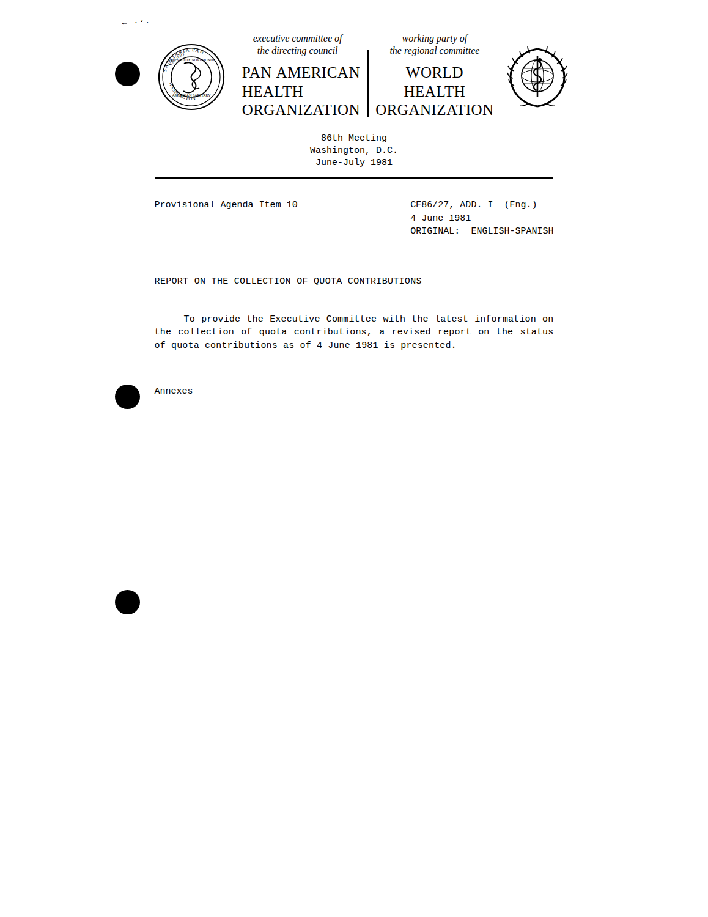← ·‘·
SANITARIA PAN WASHINGTON OFICINA PRO SALUTE NOVI MUNDI AMERICAN SANITARY
executive committee of
the directing council
PAN AMERICAN
HEALTH
ORGANIZATION
working party of
the regional committee
WORLD
HEALTH
ORGANIZATION
86th Meeting
Washington, D.C.
June-July 1981
Provisional Agenda Item 10
CE86/27, ADD. I (Eng.) 4 June 1981 ORIGINAL: ENGLISH-SPANISH
REPORT ON THE COLLECTION OF QUOTA CONTRIBUTIONS
To provide the Executive Committee with the latest information on the collection of quota contributions, a revised report on the status of quota contributions as of 4 June 1981 is presented.
Annexes